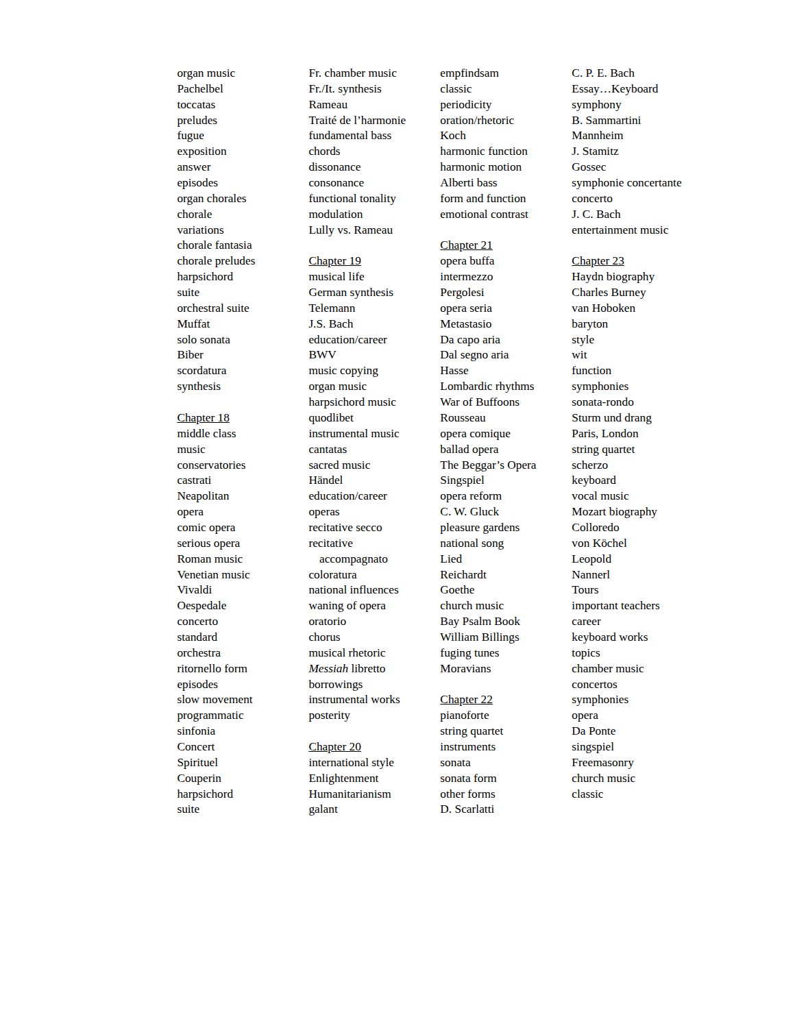organ music
Pachelbel
toccatas
preludes
fugue
exposition
answer
episodes
organ chorales
chorale
variations
chorale fantasia
chorale preludes
harpsichord
suite
orchestral suite
Muffat
solo sonata
Biber
scordatura
synthesis
Chapter 18
middle class
music
conservatories
castrati
Neapolitan
opera
comic opera
serious opera
Roman music
Venetian music
Vivaldi
Oespedale
concerto
standard
orchestra
ritornello form
episodes
slow movement
programmatic
sinfonia
Concert
Spirituel
Couperin
harpsichord
suite
Fr. chamber music
Fr./It. synthesis
Rameau
Traité de l’harmonie
fundamental bass
chords
dissonance
consonance
functional tonality
modulation
Lully vs. Rameau
Chapter 19
musical life
German synthesis
Telemann
J.S. Bach
education/career
BWV
music copying
organ music
harpsichord music
quodlibet
instrumental music
cantatas
sacred music
Händel
education/career
operas
recitative secco
recitative
accompagnato
coloratura
national influences
waning of opera
oratorio
chorus
musical rhetoric
Messiah libretto
borrowings
instrumental works
posterity
Chapter 20
international style
Enlightenment
Humanitarianism
galant
empfindsam
classic
periodicity
oration/rhetoric
Koch
harmonic function
harmonic motion
Alberti bass
form and function
emotional contrast
Chapter 21
opera buffa
intermezzo
Pergolesi
opera seria
Metastasio
Da capo aria
Dal segno aria
Hasse
Lombardic rhythms
War of Buffoons
Rousseau
opera comique
ballad opera
The Beggar’s Opera
Singspiel
opera reform
C. W. Gluck
pleasure gardens
national song
Lied
Reichardt
Goethe
church music
Bay Psalm Book
William Billings
fuging tunes
Moravians
Chapter 22
pianoforte
string quartet
instruments
sonata
sonata form
other forms
D. Scarlatti
C. P. E. Bach
Essay…Keyboard
symphony
B. Sammartini
Mannheim
J. Stamitz
Gossec
symphonie concertante
concerto
J. C. Bach
entertainment music
Chapter 23
Haydn biography
Charles Burney
van Hoboken
baryton
style
wit
function
symphonies
sonata-rondo
Sturm und drang
Paris, London
string quartet
scherzo
keyboard
vocal music
Mozart biography
Colloredo
von Köchel
Leopold
Nannerl
Tours
important teachers
career
keyboard works
topics
chamber music
concertos
symphonies
opera
Da Ponte
singspiel
Freemasonry
church music
classic